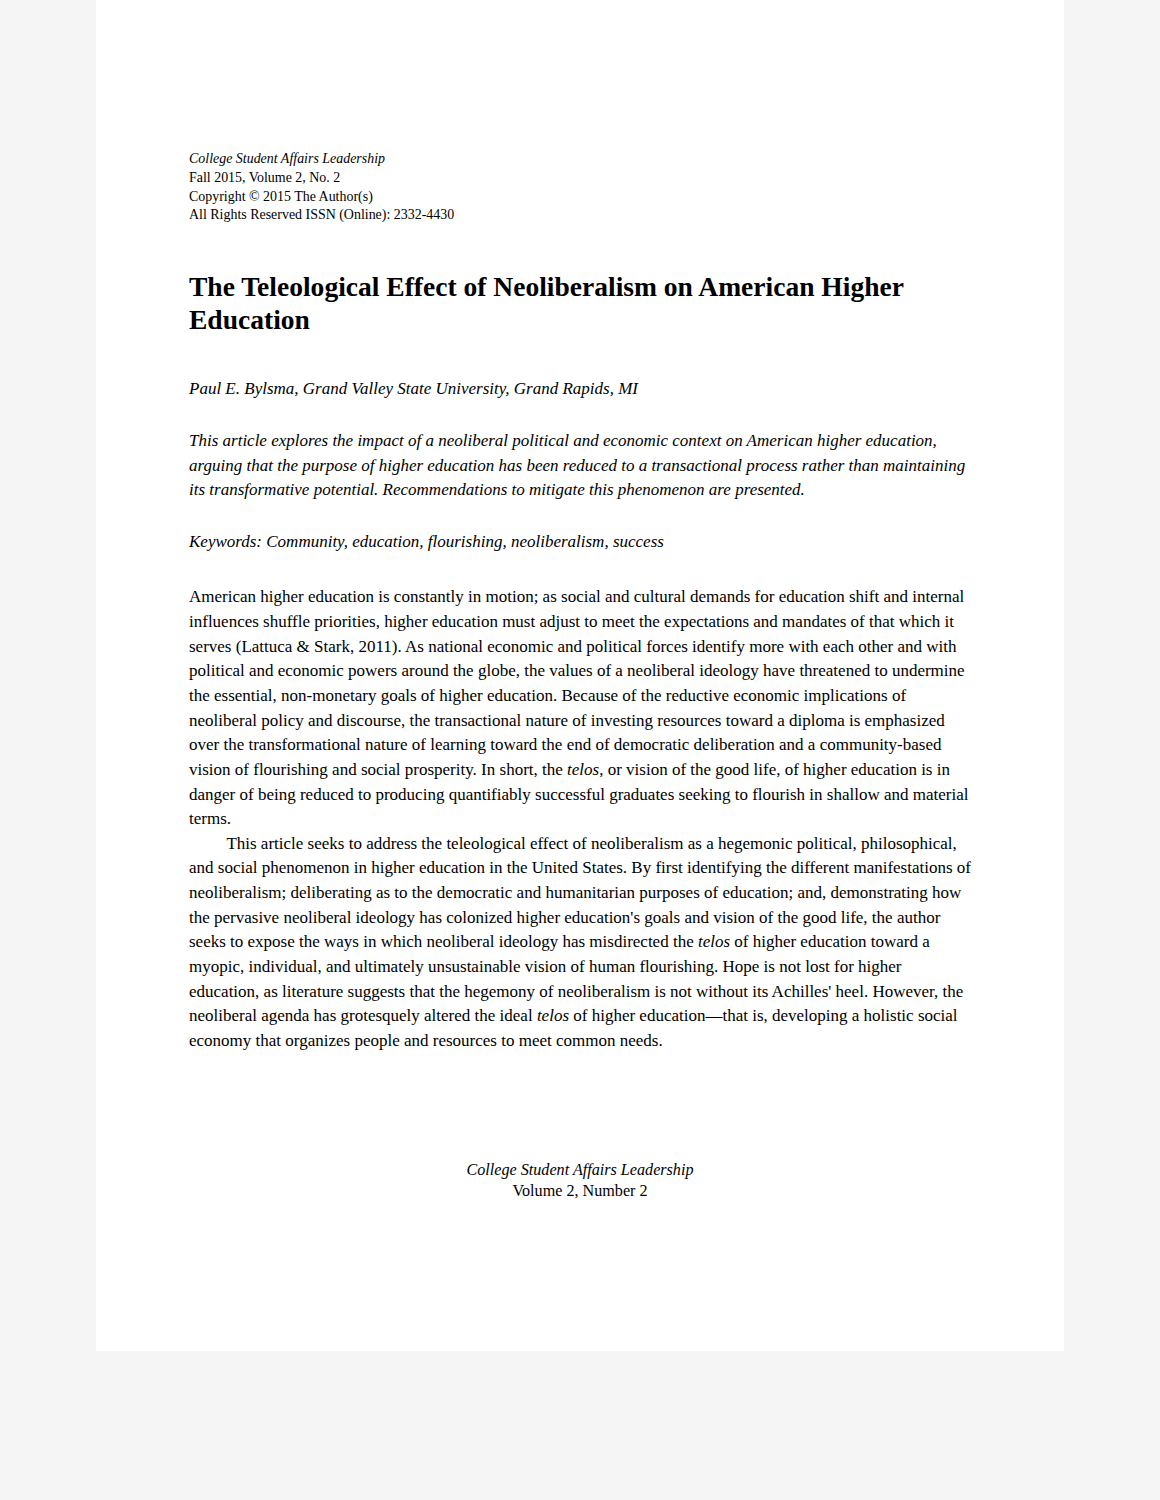College Student Affairs Leadership
Fall 2015, Volume 2, No. 2
Copyright © 2015 The Author(s)
All Rights Reserved ISSN (Online): 2332-4430
The Teleological Effect of Neoliberalism on American Higher Education
Paul E. Bylsma, Grand Valley State University, Grand Rapids, MI
This article explores the impact of a neoliberal political and economic context on American higher education, arguing that the purpose of higher education has been reduced to a transactional process rather than maintaining its transformative potential. Recommendations to mitigate this phenomenon are presented.
Keywords: Community, education, flourishing, neoliberalism, success
American higher education is constantly in motion; as social and cultural demands for education shift and internal influences shuffle priorities, higher education must adjust to meet the expectations and mandates of that which it serves (Lattuca & Stark, 2011). As national economic and political forces identify more with each other and with political and economic powers around the globe, the values of a neoliberal ideology have threatened to undermine the essential, non-monetary goals of higher education. Because of the reductive economic implications of neoliberal policy and discourse, the transactional nature of investing resources toward a diploma is emphasized over the transformational nature of learning toward the end of democratic deliberation and a community-based vision of flourishing and social prosperity. In short, the telos, or vision of the good life, of higher education is in danger of being reduced to producing quantifiably successful graduates seeking to flourish in shallow and material terms.
This article seeks to address the teleological effect of neoliberalism as a hegemonic political, philosophical, and social phenomenon in higher education in the United States. By first identifying the different manifestations of neoliberalism; deliberating as to the democratic and humanitarian purposes of education; and, demonstrating how the pervasive neoliberal ideology has colonized higher education's goals and vision of the good life, the author seeks to expose the ways in which neoliberal ideology has misdirected the telos of higher education toward a myopic, individual, and ultimately unsustainable vision of human flourishing. Hope is not lost for higher education, as literature suggests that the hegemony of neoliberalism is not without its Achilles' heel. However, the neoliberal agenda has grotesquely altered the ideal telos of higher education—that is, developing a holistic social economy that organizes people and resources to meet common needs.
College Student Affairs Leadership
Volume 2, Number 2